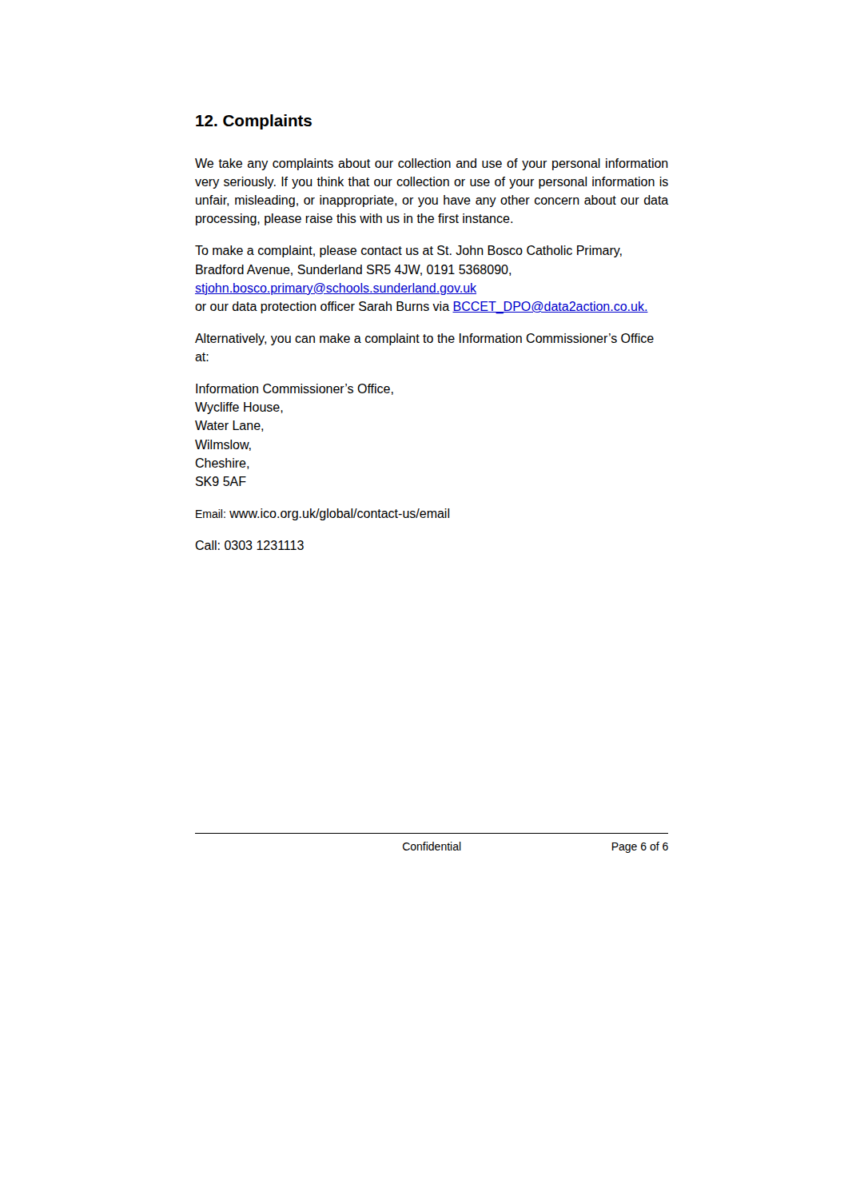12. Complaints
We take any complaints about our collection and use of your personal information very seriously. If you think that our collection or use of your personal information is unfair, misleading, or inappropriate, or you have any other concern about our data processing, please raise this with us in the first instance.
To make a complaint, please contact us at St. John Bosco Catholic Primary, Bradford Avenue, Sunderland SR5 4JW, 0191 5368090,
stjohn.bosco.primary@schools.sunderland.gov.uk
or our data protection officer Sarah Burns via BCCET_DPO@data2action.co.uk.
Alternatively, you can make a complaint to the Information Commissioner’s Office at:
Information Commissioner’s Office,
Wycliffe House,
Water Lane,
Wilmslow,
Cheshire,
SK9 5AF
Email: www.ico.org.uk/global/contact-us/email
Call: 0303 1231113
Confidential Page 6 of 6